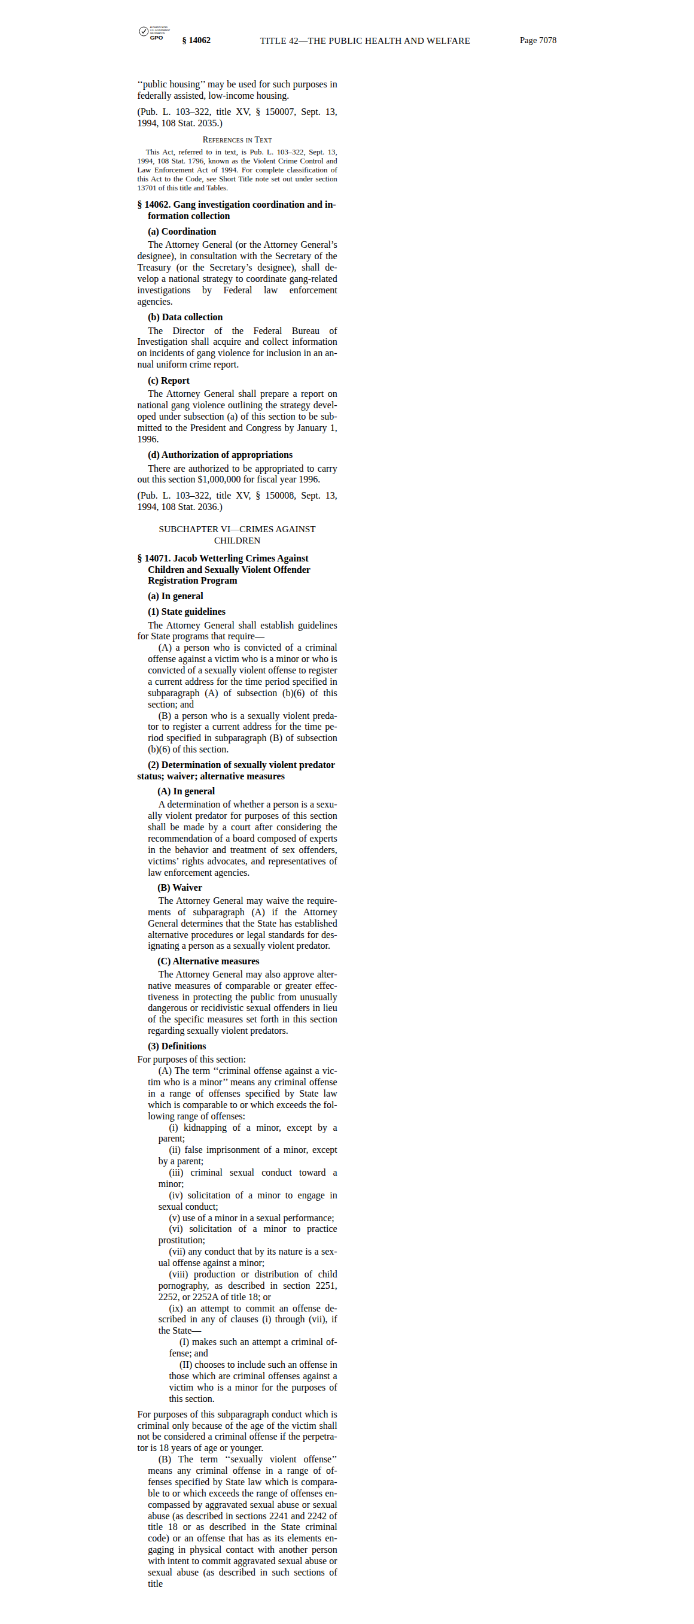AUTHENTICATED U.S. GOVERNMENT INFORMATION GPO
§ 14062
TITLE 42—THE PUBLIC HEALTH AND WELFARE
Page 7078
‘‘public housing’’ may be used for such purposes in federally assisted, low-income housing.
(Pub. L. 103–322, title XV, § 150007, Sept. 13, 1994, 108 Stat. 2035.)
References in Text
This Act, referred to in text, is Pub. L. 103–322, Sept. 13, 1994, 108 Stat. 1796, known as the Violent Crime Control and Law Enforcement Act of 1994. For complete classification of this Act to the Code, see Short Title note set out under section 13701 of this title and Tables.
§ 14062. Gang investigation coordination and information collection
(a) Coordination
The Attorney General (or the Attorney General’s designee), in consultation with the Secretary of the Treasury (or the Secretary’s designee), shall develop a national strategy to coordinate gang-related investigations by Federal law enforcement agencies.
(b) Data collection
The Director of the Federal Bureau of Investigation shall acquire and collect information on incidents of gang violence for inclusion in an annual uniform crime report.
(c) Report
The Attorney General shall prepare a report on national gang violence outlining the strategy developed under subsection (a) of this section to be submitted to the President and Congress by January 1, 1996.
(d) Authorization of appropriations
There are authorized to be appropriated to carry out this section $1,000,000 for fiscal year 1996.
(Pub. L. 103–322, title XV, § 150008, Sept. 13, 1994, 108 Stat. 2036.)
SUBCHAPTER VI—CRIMES AGAINST
CHILDREN
§ 14071. Jacob Wetterling Crimes Against Children and Sexually Violent Offender Registration Program
(a) In general
(1) State guidelines
The Attorney General shall establish guidelines for State programs that require—
(A) a person who is convicted of a criminal offense against a victim who is a minor or who is convicted of a sexually violent offense to register a current address for the time period specified in subparagraph (A) of subsection (b)(6) of this section; and
(B) a person who is a sexually violent predator to register a current address for the time period specified in subparagraph (B) of subsection (b)(6) of this section.
(2) Determination of sexually violent predator status; waiver; alternative measures
(A) In general
A determination of whether a person is a sexually violent predator for purposes of this section shall be made by a court after considering the recommendation of a board composed of experts in the behavior and treatment of sex offenders, victims’ rights advocates, and representatives of law enforcement agencies.
(B) Waiver
The Attorney General may waive the requirements of subparagraph (A) if the Attorney General determines that the State has established alternative procedures or legal standards for designating a person as a sexually violent predator.
(C) Alternative measures
The Attorney General may also approve alternative measures of comparable or greater effectiveness in protecting the public from unusually dangerous or recidivistic sexual offenders in lieu of the specific measures set forth in this section regarding sexually violent predators.
(3) Definitions
For purposes of this section:
(A) The term ‘‘criminal offense against a victim who is a minor’’ means any criminal offense in a range of offenses specified by State law which is comparable to or which exceeds the following range of offenses:
(i) kidnapping of a minor, except by a parent;
(ii) false imprisonment of a minor, except by a parent;
(iii) criminal sexual conduct toward a minor;
(iv) solicitation of a minor to engage in sexual conduct;
(v) use of a minor in a sexual performance;
(vi) solicitation of a minor to practice prostitution;
(vii) any conduct that by its nature is a sexual offense against a minor;
(viii) production or distribution of child pornography, as described in section 2251, 2252, or 2252A of title 18; or
(ix) an attempt to commit an offense described in any of clauses (i) through (vii), if the State—
(I) makes such an attempt a criminal offense; and
(II) chooses to include such an offense in those which are criminal offenses against a victim who is a minor for the purposes of this section.
For purposes of this subparagraph conduct which is criminal only because of the age of the victim shall not be considered a criminal offense if the perpetrator is 18 years of age or younger.
(B) The term ‘‘sexually violent offense’’ means any criminal offense in a range of offenses specified by State law which is comparable to or which exceeds the range of offenses encompassed by aggravated sexual abuse or sexual abuse (as described in sections 2241 and 2242 of title 18 or as described in the State criminal code) or an offense that has as its elements engaging in physical contact with another person with intent to commit aggravated sexual abuse or sexual abuse (as described in such sections of title